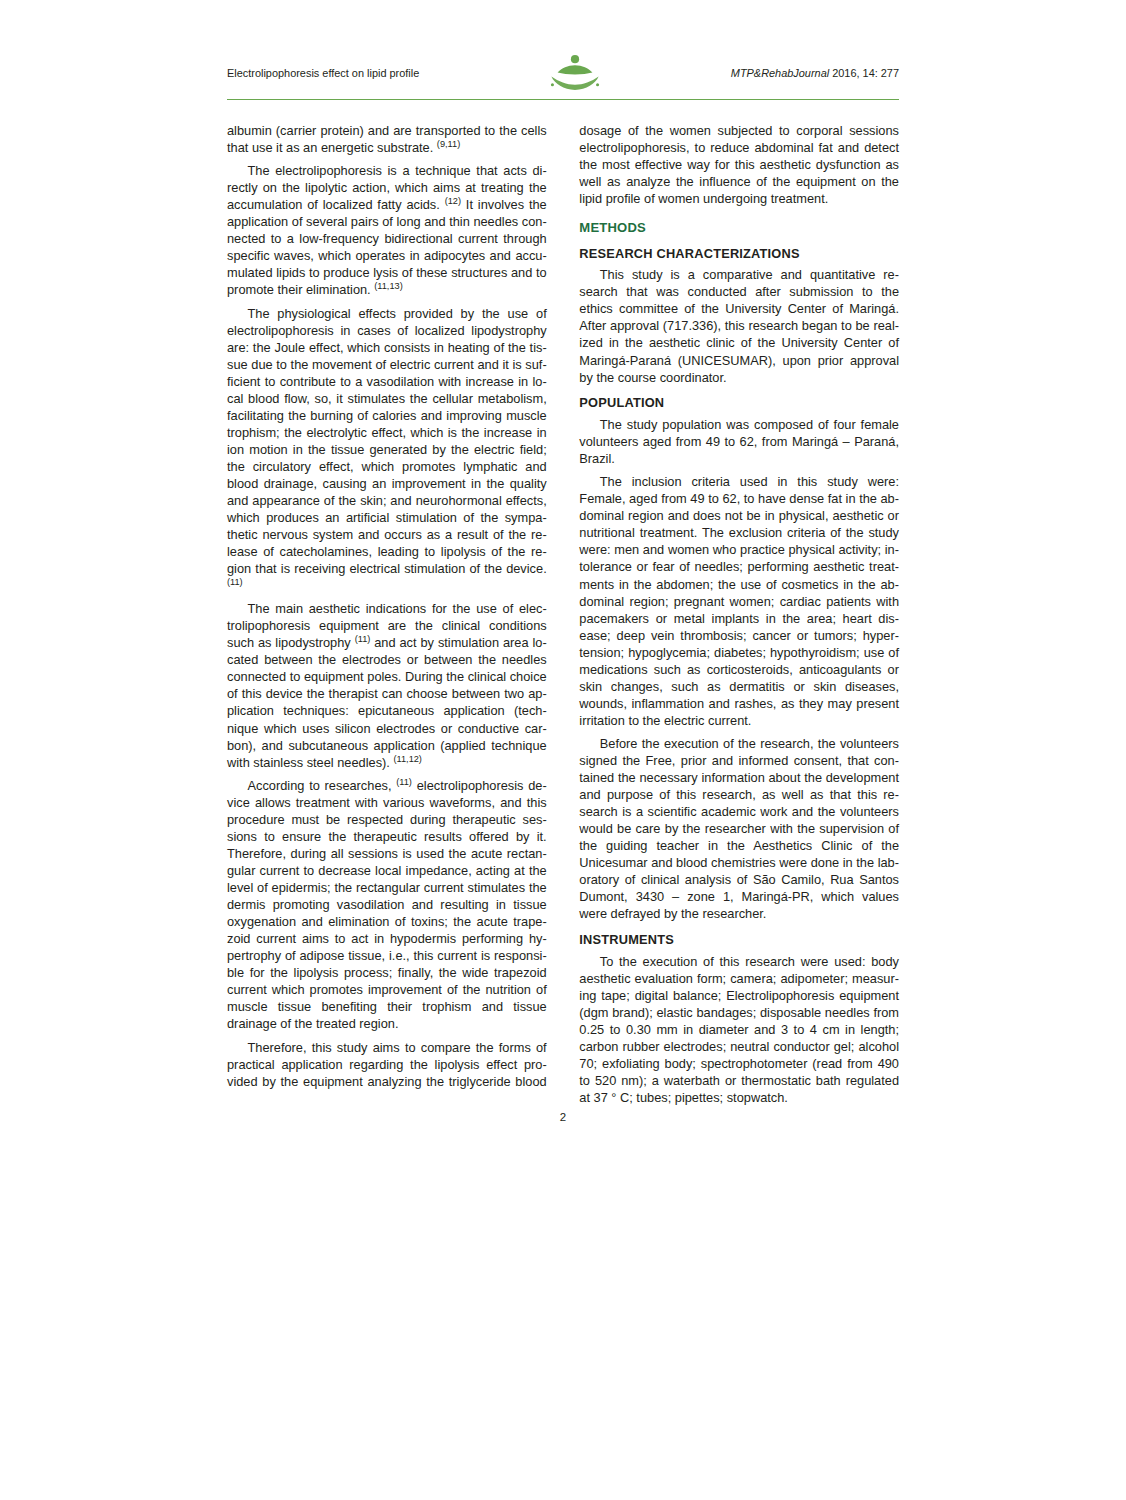Electrolipophoresis effect on lipid profile
MTP&RehabJournal 2016, 14: 277
albumin (carrier protein) and are transported to the cells that use it as an energetic substrate. (9,11)
The electrolipophoresis is a technique that acts directly on the lipolytic action, which aims at treating the accumulation of localized fatty acids. (12) It involves the application of several pairs of long and thin needles connected to a low-frequency bidirectional current through specific waves, which operates in adipocytes and accumulated lipids to produce lysis of these structures and to promote their elimination. (11,13)
The physiological effects provided by the use of electrolipophoresis in cases of localized lipodystrophy are: the Joule effect, which consists in heating of the tissue due to the movement of electric current and it is sufficient to contribute to a vasodilation with increase in local blood flow, so, it stimulates the cellular metabolism, facilitating the burning of calories and improving muscle trophism; the electrolytic effect, which is the increase in ion motion in the tissue generated by the electric field; the circulatory effect, which promotes lymphatic and blood drainage, causing an improvement in the quality and appearance of the skin; and neurohormonal effects, which produces an artificial stimulation of the sympathetic nervous system and occurs as a result of the release of catecholamines, leading to lipolysis of the region that is receiving electrical stimulation of the device. (11)
The main aesthetic indications for the use of electrolipophoresis equipment are the clinical conditions such as lipodystrophy (11) and act by stimulation area located between the electrodes or between the needles connected to equipment poles. During the clinical choice of this device the therapist can choose between two application techniques: epicutaneous application (technique which uses silicon electrodes or conductive carbon), and subcutaneous application (applied technique with stainless steel needles). (11,12)
According to researches, (11) electrolipophoresis device allows treatment with various waveforms, and this procedure must be respected during therapeutic sessions to ensure the therapeutic results offered by it. Therefore, during all sessions is used the acute rectangular current to decrease local impedance, acting at the level of epidermis; the rectangular current stimulates the dermis promoting vasodilation and resulting in tissue oxygenation and elimination of toxins; the acute trapezoid current aims to act in hypodermis performing hypertrophy of adipose tissue, i.e., this current is responsible for the lipolysis process; finally, the wide trapezoid current which promotes improvement of the nutrition of muscle tissue benefiting their trophism and tissue drainage of the treated region.
Therefore, this study aims to compare the forms of practical application regarding the lipolysis effect provided by the equipment analyzing the triglyceride blood dosage of the women subjected to corporal sessions electrolipophoresis, to reduce abdominal fat and detect the most effective way for this aesthetic dysfunction as well as analyze the influence of the equipment on the lipid profile of women undergoing treatment.
Methods
Research characterizations
This study is a comparative and quantitative research that was conducted after submission to the ethics committee of the University Center of Maringá. After approval (717.336), this research began to be realized in the aesthetic clinic of the University Center of Maringá-Paraná (UNICESUMAR), upon prior approval by the course coordinator.
Population
The study population was composed of four female volunteers aged from 49 to 62, from Maringá – Paraná, Brazil.
The inclusion criteria used in this study were: Female, aged from 49 to 62, to have dense fat in the abdominal region and does not be in physical, aesthetic or nutritional treatment. The exclusion criteria of the study were: men and women who practice physical activity; intolerance or fear of needles; performing aesthetic treatments in the abdomen; the use of cosmetics in the abdominal region; pregnant women; cardiac patients with pacemakers or metal implants in the area; heart disease; deep vein thrombosis; cancer or tumors; hypertension; hypoglycemia; diabetes; hypothyroidism; use of medications such as corticosteroids, anticoagulants or skin changes, such as dermatitis or skin diseases, wounds, inflammation and rashes, as they may present irritation to the electric current.
Before the execution of the research, the volunteers signed the Free, prior and informed consent, that contained the necessary information about the development and purpose of this research, as well as that this research is a scientific academic work and the volunteers would be care by the researcher with the supervision of the guiding teacher in the Aesthetics Clinic of the Unicesumar and blood chemistries were done in the laboratory of clinical analysis of São Camilo, Rua Santos Dumont, 3430 – zone 1, Maringá-PR, which values were defrayed by the researcher.
Instruments
To the execution of this research were used: body aesthetic evaluation form; camera; adipometer; measuring tape; digital balance; Electrolipophoresis equipment (dgm brand); elastic bandages; disposable needles from 0.25 to 0.30 mm in diameter and 3 to 4 cm in length; carbon rubber electrodes; neutral conductor gel; alcohol 70; exfoliating body; spectrophotometer (read from 490 to 520 nm); a waterbath or thermostatic bath regulated at 37 ° C; tubes; pipettes; stopwatch.
2